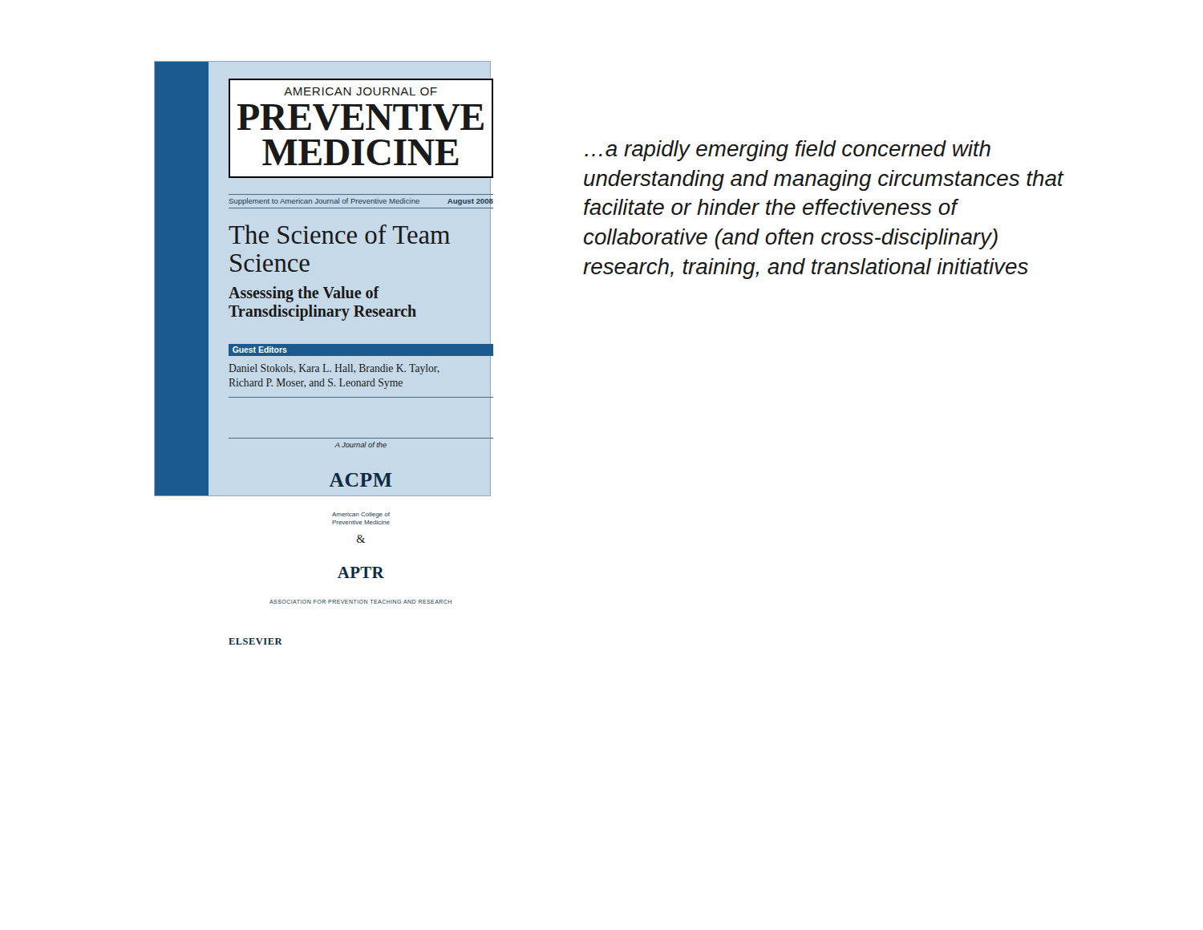AMERICAN JOURNAL OF
PREVENTIVE
MEDICINE
Supplement to American Journal of Preventive Medicine August 2008
The Science of Team
Science Assessing the Value of
Transdisciplinary Research
Guest Editors
Daniel Stokols, Kara L. Hall, Brandie K. Taylor,
Richard P. Moser, and S. Leonard Syme
A Journal of the
ACPM
American College of
Preventive Medicine
&
APTR
ASSOCIATION FOR PREVENTION TEACHING AND RESEARCH
ELSEVIER
…a rapidly emerging field concerned with understanding and managing circumstances that facilitate or hinder the effectiveness of collaborative (and often cross-disciplinary) research, training, and translational initiatives